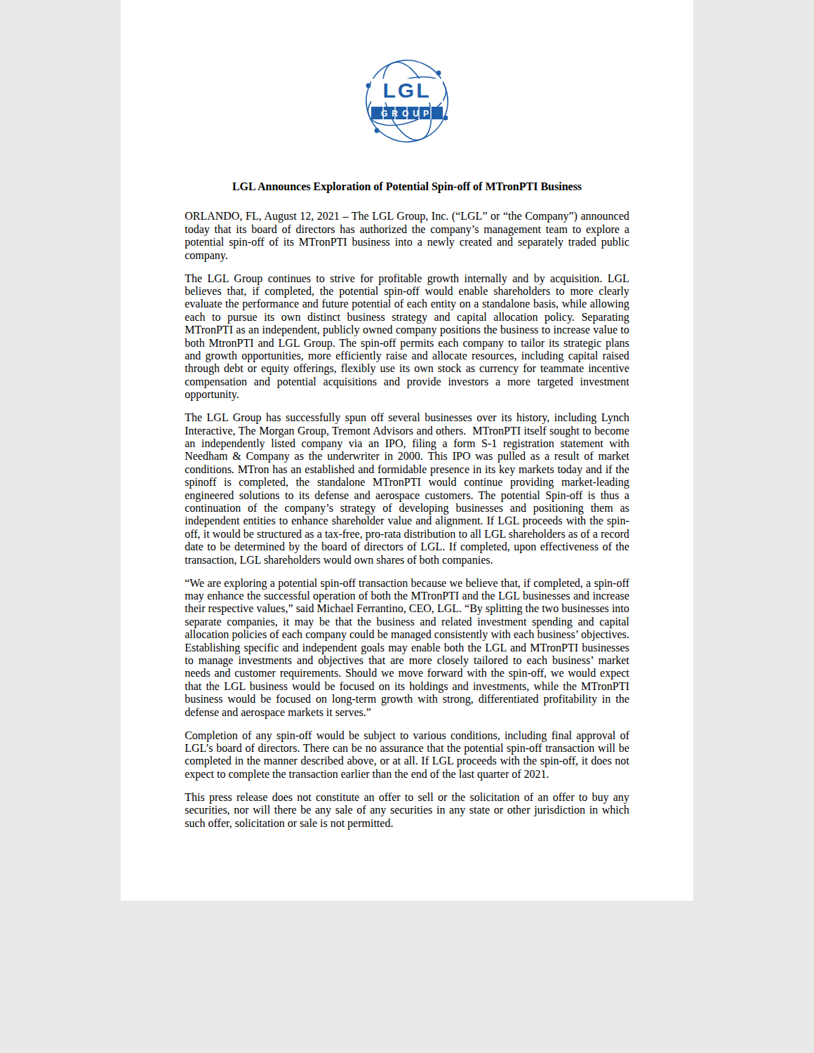LGL GROUP
LGL Announces Exploration of Potential Spin-off of MTronPTI Business
ORLANDO, FL, August 12, 2021 – The LGL Group, Inc. (“LGL” or “the Company”) announced today that its board of directors has authorized the company’s management team to explore a potential spin-off of its MTronPTI business into a newly created and separately traded public company.
The LGL Group continues to strive for profitable growth internally and by acquisition. LGL believes that, if completed, the potential spin-off would enable shareholders to more clearly evaluate the performance and future potential of each entity on a standalone basis, while allowing each to pursue its own distinct business strategy and capital allocation policy. Separating MTronPTI as an independent, publicly owned company positions the business to increase value to both MtronPTI and LGL Group. The spin-off permits each company to tailor its strategic plans and growth opportunities, more efficiently raise and allocate resources, including capital raised through debt or equity offerings, flexibly use its own stock as currency for teammate incentive compensation and potential acquisitions and provide investors a more targeted investment opportunity.
The LGL Group has successfully spun off several businesses over its history, including Lynch Interactive, The Morgan Group, Tremont Advisors and others. MTronPTI itself sought to become an independently listed company via an IPO, filing a form S-1 registration statement with Needham & Company as the underwriter in 2000. This IPO was pulled as a result of market conditions. MTron has an established and formidable presence in its key markets today and if the spinoff is completed, the standalone MTronPTI would continue providing market-leading engineered solutions to its defense and aerospace customers. The potential Spin-off is thus a continuation of the company’s strategy of developing businesses and positioning them as independent entities to enhance shareholder value and alignment. If LGL proceeds with the spin-off, it would be structured as a tax-free, pro-rata distribution to all LGL shareholders as of a record date to be determined by the board of directors of LGL. If completed, upon effectiveness of the transaction, LGL shareholders would own shares of both companies.
“We are exploring a potential spin-off transaction because we believe that, if completed, a spin-off may enhance the successful operation of both the MTronPTI and the LGL businesses and increase their respective values,” said Michael Ferrantino, CEO, LGL. “By splitting the two businesses into separate companies, it may be that the business and related investment spending and capital allocation policies of each company could be managed consistently with each business’ objectives. Establishing specific and independent goals may enable both the LGL and MTronPTI businesses to manage investments and objectives that are more closely tailored to each business’ market needs and customer requirements. Should we move forward with the spin-off, we would expect that the LGL business would be focused on its holdings and investments, while the MTronPTI business would be focused on long-term growth with strong, differentiated profitability in the defense and aerospace markets it serves.”
Completion of any spin-off would be subject to various conditions, including final approval of LGL’s board of directors. There can be no assurance that the potential spin-off transaction will be completed in the manner described above, or at all. If LGL proceeds with the spin-off, it does not expect to complete the transaction earlier than the end of the last quarter of 2021.
This press release does not constitute an offer to sell or the solicitation of an offer to buy any securities, nor will there be any sale of any securities in any state or other jurisdiction in which such offer, solicitation or sale is not permitted.